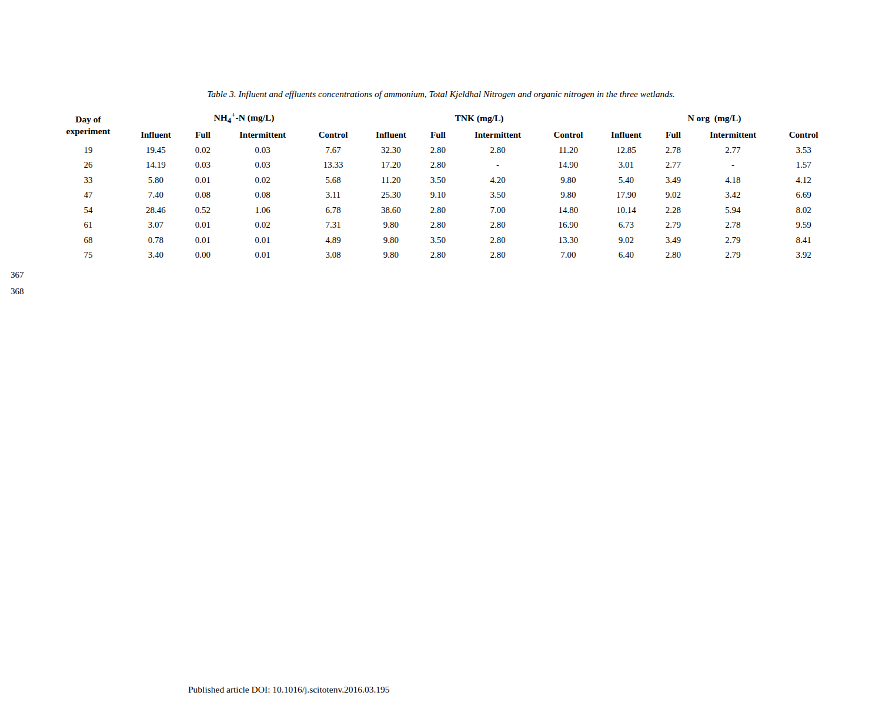Table 3. Influent and effluents concentrations of ammonium, Total Kjeldhal Nitrogen and organic nitrogen in the three wetlands.
| Day of experiment | NH 4 + -N (mg/L) | TNK (mg/L) | N org (mg/L) |
| --- | --- | --- | --- |
| Influent | Full | Intermittent | Control | Influent | Full | Intermittent | Control | Influent | Full | Intermittent | Control |
| 19 | 19.45 | 0.02 | 0.03 | 7.67 | 32.30 | 2.80 | 2.80 | 11.20 | 12.85 | 2.78 | 2.77 | 3.53 |
| 26 | 14.19 | 0.03 | 0.03 | 13.33 | 17.20 | 2.80 | - | 14.90 | 3.01 | 2.77 | - | 1.57 |
| 33 | 5.80 | 0.01 | 0.02 | 5.68 | 11.20 | 3.50 | 4.20 | 9.80 | 5.40 | 3.49 | 4.18 | 4.12 |
| 47 | 7.40 | 0.08 | 0.08 | 3.11 | 25.30 | 9.10 | 3.50 | 9.80 | 17.90 | 9.02 | 3.42 | 6.69 |
| 54 | 28.46 | 0.52 | 1.06 | 6.78 | 38.60 | 2.80 | 7.00 | 14.80 | 10.14 | 2.28 | 5.94 | 8.02 |
| 61 | 3.07 | 0.01 | 0.02 | 7.31 | 9.80 | 2.80 | 2.80 | 16.90 | 6.73 | 2.79 | 2.78 | 9.59 |
| 68 | 0.78 | 0.01 | 0.01 | 4.89 | 9.80 | 3.50 | 2.80 | 13.30 | 9.02 | 3.49 | 2.79 | 8.41 |
| 75 | 3.40 | 0.00 | 0.01 | 3.08 | 9.80 | 2.80 | 2.80 | 7.00 | 6.40 | 2.80 | 2.79 | 3.92 |
367
368
Published article DOI: 10.1016/j.scitotenv.2016.03.195